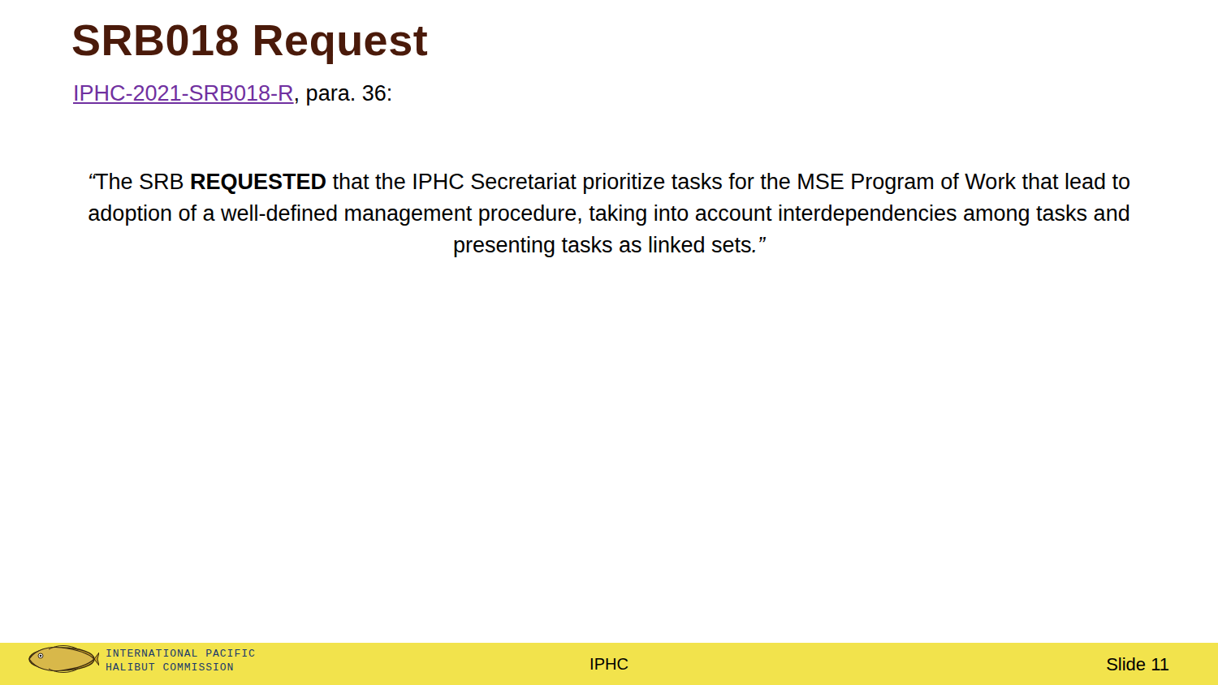SRB018 Request
IPHC-2021-SRB018-R, para. 36:
“The SRB REQUESTED that the IPHC Secretariat prioritize tasks for the MSE Program of Work that lead to adoption of a well-defined management procedure, taking into account interdependencies among tasks and presenting tasks as linked sets.”
IPHC
Slide 11
International Pacific
Halibut Commission